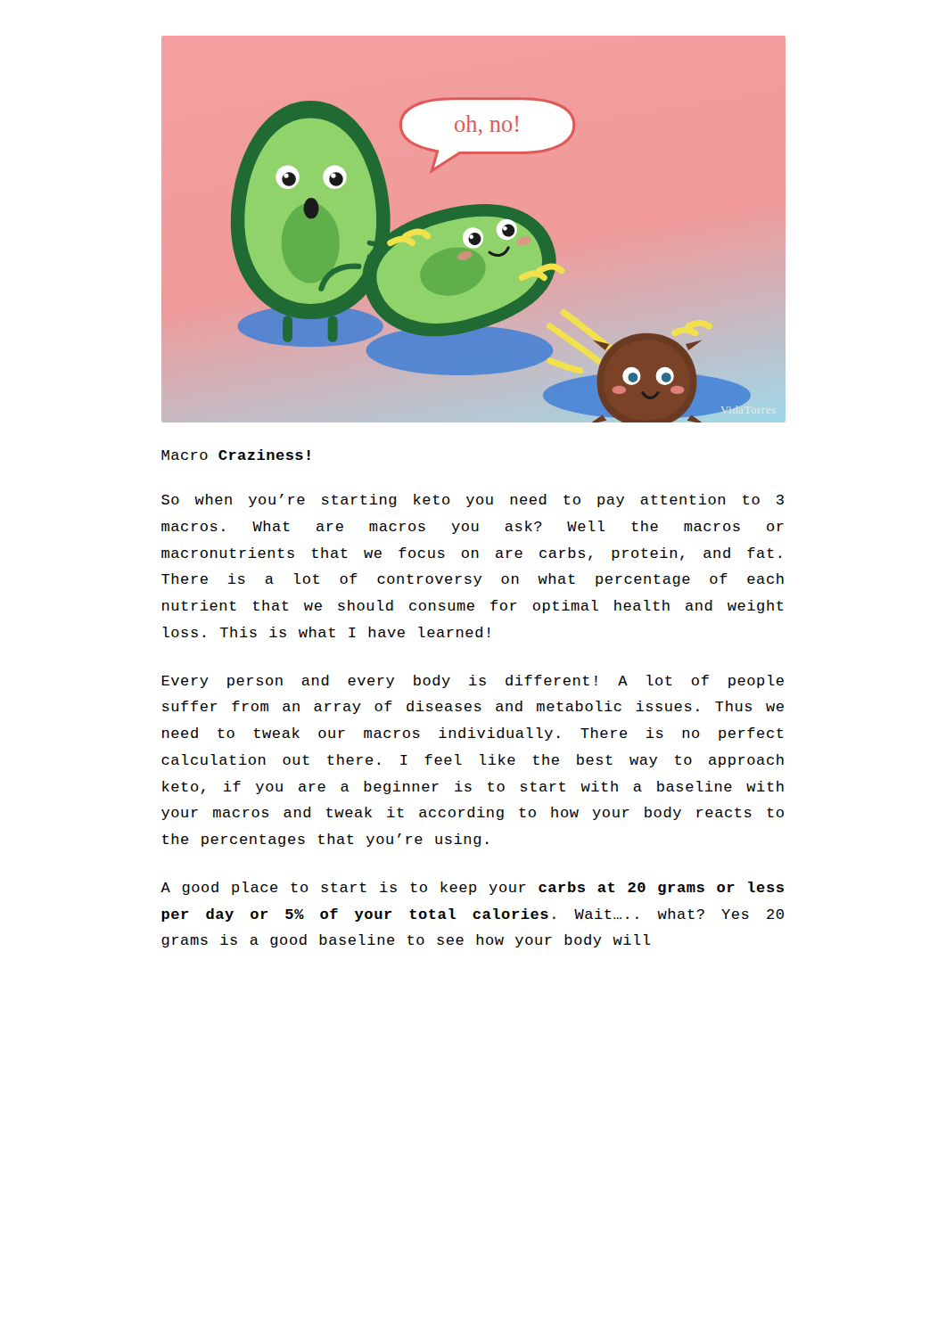oh, no! VidaTorres
Macro Craziness!
So when you’re starting keto you need to pay attention to 3 macros. What are macros you ask? Well the macros or macronutrients that we focus on are carbs, protein, and fat. There is a lot of controversy on what percentage of each nutrient that we should consume for optimal health and weight loss. This is what I have learned!
Every person and every body is different! A lot of people suffer from an array of diseases and metabolic issues. Thus we need to tweak our macros individually. There is no perfect calculation out there. I feel like the best way to approach keto, if you are a beginner is to start with a baseline with your macros and tweak it according to how your body reacts to the percentages that you’re using.
A good place to start is to keep your carbs at 20 grams or less per day or 5% of your total calories. Wait….. what? Yes 20 grams is a good baseline to see how your body will